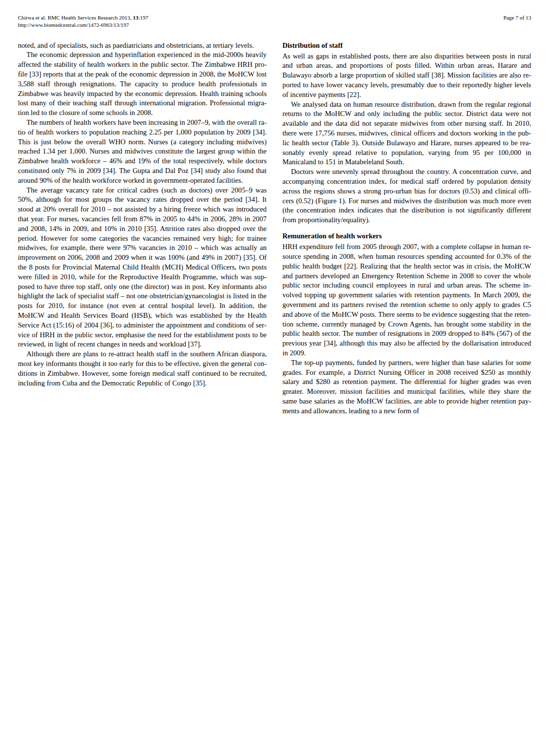Chirwa et al. BMC Health Services Research 2013, 13:197
http://www.biomedcentral.com/1472-6963/13/197
Page 7 of 13
noted, and of specialists, such as paediatricians and obstetricians, at tertiary levels.
The economic depression and hyperinflation experienced in the mid-2000s heavily affected the stability of health workers in the public sector. The Zimbabwe HRH profile [33] reports that at the peak of the economic depression in 2008, the MoHCW lost 3,588 staff through resignations. The capacity to produce health professionals in Zimbabwe was heavily impacted by the economic depression. Health training schools lost many of their teaching staff through international migration. Professional migration led to the closure of some schools in 2008.
The numbers of health workers have been increasing in 2007–9, with the overall ratio of health workers to population reaching 2.25 per 1,000 population by 2009 [34]. This is just below the overall WHO norm. Nurses (a category including midwives) reached 1.34 per 1,000. Nurses and midwives constitute the largest group within the Zimbabwe health workforce – 46% and 19% of the total respectively, while doctors constituted only 7% in 2009 [34]. The Gupta and Dal Poz [34] study also found that around 90% of the health workforce worked in government-operated facilities.
The average vacancy rate for critical cadres (such as doctors) over 2005–9 was 50%, although for most groups the vacancy rates dropped over the period [34]. It stood at 20% overall for 2010 – not assisted by a hiring freeze which was introduced that year. For nurses, vacancies fell from 87% in 2005 to 44% in 2006, 28% in 2007 and 2008, 14% in 2009, and 10% in 2010 [35]. Attrition rates also dropped over the period. However for some categories the vacancies remained very high; for trainee midwives, for example, there were 97% vacancies in 2010 – which was actually an improvement on 2006, 2008 and 2009 when it was 100% (and 49% in 2007) [35]. Of the 8 posts for Provincial Maternal Child Health (MCH) Medical Officers, two posts were filled in 2010, while for the Reproductive Health Programme, which was supposed to have three top staff, only one (the director) was in post. Key informants also highlight the lack of specialist staff – not one obstetrician/gynaecologist is listed in the posts for 2010, for instance (not even at central hospital level). In addition, the MoHCW and Health Services Board (HSB), which was established by the Health Service Act (15:16) of 2004 [36], to administer the appointment and conditions of service of HRH in the public sector, emphasise the need for the establishment posts to be reviewed, in light of recent changes in needs and workload [37].
Although there are plans to re-attract health staff in the southern African diaspora, most key informants thought it too early for this to be effective, given the general conditions in Zimbabwe. However, some foreign medical staff continued to be recruited, including from Cuba and the Democratic Republic of Congo [35].
Distribution of staff
As well as gaps in established posts, there are also disparities between posts in rural and urban areas, and proportions of posts filled. Within urban areas, Harare and Bulawayo absorb a large proportion of skilled staff [38]. Mission facilities are also reported to have lower vacancy levels, presumably due to their reportedly higher levels of incentive payments [22].
We analysed data on human resource distribution, drawn from the regular regional returns to the MoHCW and only including the public sector. District data were not available and the data did not separate midwives from other nursing staff. In 2010, there were 17,756 nurses, midwives, clinical officers and doctors working in the public health sector (Table 3). Outside Bulawayo and Harare, nurses appeared to be reasonably evenly spread relative to population, varying from 95 per 100,000 in Manicaland to 151 in Matabeleland South.
Doctors were unevenly spread throughout the country. A concentration curve, and accompanying concentration index, for medical staff ordered by population density across the regions shows a strong pro-urban bias for doctors (0.53) and clinical officers (0.52) (Figure 1). For nurses and midwives the distribution was much more even (the concentration index indicates that the distribution is not significantly different from proportionality/equality).
Remuneration of health workers
HRH expenditure fell from 2005 through 2007, with a complete collapse in human resource spending in 2008, when human resources spending accounted for 0.3% of the public health budget [22]. Realizing that the health sector was in crisis, the MoHCW and partners developed an Emergency Retention Scheme in 2008 to cover the whole public sector including council employees in rural and urban areas. The scheme involved topping up government salaries with retention payments. In March 2009, the government and its partners revised the retention scheme to only apply to grades C5 and above of the MoHCW posts. There seems to be evidence suggesting that the retention scheme, currently managed by Crown Agents, has brought some stability in the public health sector. The number of resignations in 2009 dropped to 84% (567) of the previous year [34], although this may also be affected by the dollarisation introduced in 2009.
The top-up payments, funded by partners, were higher than base salaries for some grades. For example, a District Nursing Officer in 2008 received $250 as monthly salary and $280 as retention payment. The differential for higher grades was even greater. Moreover, mission facilities and municipal facilities, while they share the same base salaries as the MoHCW facilities, are able to provide higher retention payments and allowances, leading to a new form of